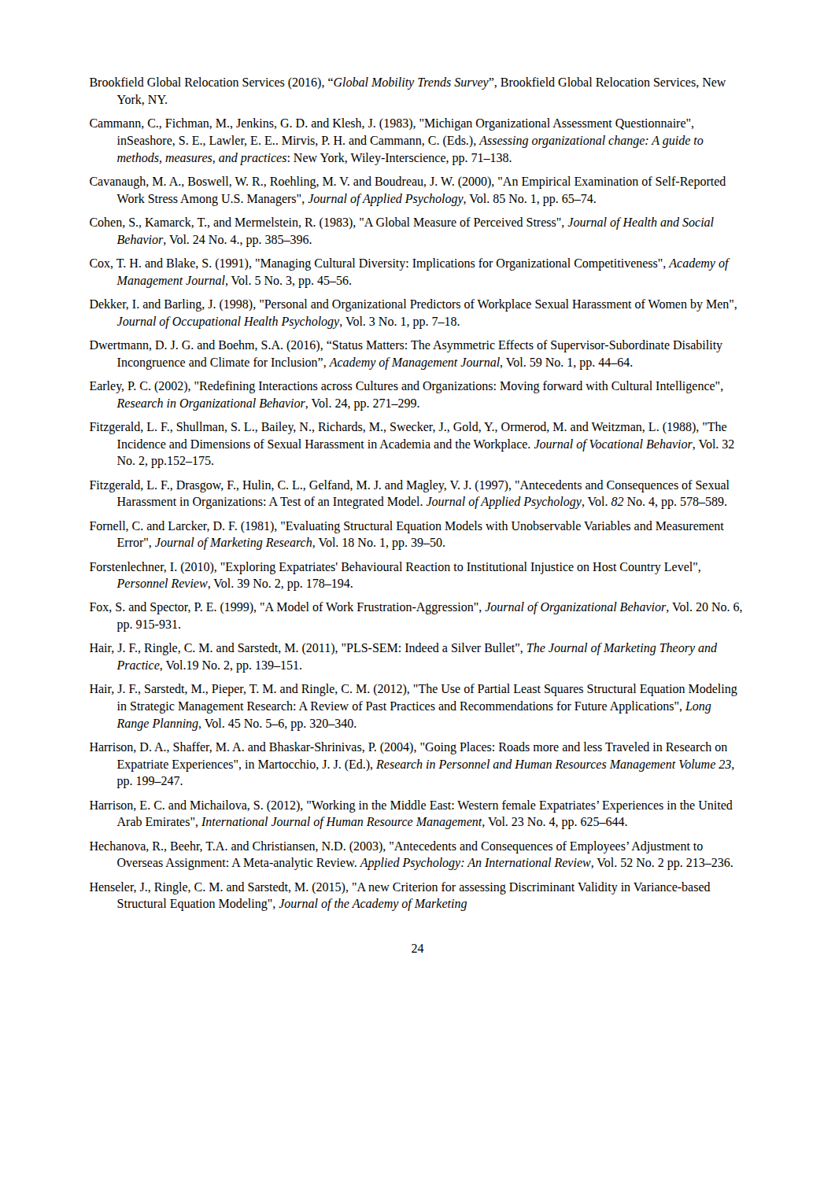Brookfield Global Relocation Services (2016), “Global Mobility Trends Survey”, Brookfield Global Relocation Services, New York, NY.
Cammann, C., Fichman, M., Jenkins, G. D. and Klesh, J. (1983), "Michigan Organizational Assessment Questionnaire", inSeashore, S. E., Lawler, E. E.. Mirvis, P. H. and Cammann, C. (Eds.), Assessing organizational change: A guide to methods, measures, and practices: New York, Wiley-Interscience, pp. 71–138.
Cavanaugh, M. A., Boswell, W. R., Roehling, M. V. and Boudreau, J. W. (2000), "An Empirical Examination of Self-Reported Work Stress Among U.S. Managers", Journal of Applied Psychology, Vol. 85 No. 1, pp. 65–74.
Cohen, S., Kamarck, T., and Mermelstein, R. (1983), "A Global Measure of Perceived Stress", Journal of Health and Social Behavior, Vol. 24 No. 4., pp. 385–396.
Cox, T. H. and Blake, S. (1991), "Managing Cultural Diversity: Implications for Organizational Competitiveness", Academy of Management Journal, Vol. 5 No. 3, pp. 45–56.
Dekker, I. and Barling, J. (1998), "Personal and Organizational Predictors of Workplace Sexual Harassment of Women by Men", Journal of Occupational Health Psychology, Vol. 3 No. 1, pp. 7–18.
Dwertmann, D. J. G. and Boehm, S.A. (2016), “Status Matters: The Asymmetric Effects of Supervisor-Subordinate Disability Incongruence and Climate for Inclusion”, Academy of Management Journal, Vol. 59 No. 1, pp. 44–64.
Earley, P. C. (2002), "Redefining Interactions across Cultures and Organizations: Moving forward with Cultural Intelligence", Research in Organizational Behavior, Vol. 24, pp. 271–299.
Fitzgerald, L. F., Shullman, S. L., Bailey, N., Richards, M., Swecker, J., Gold, Y., Ormerod, M. and Weitzman, L. (1988), "The Incidence and Dimensions of Sexual Harassment in Academia and the Workplace. Journal of Vocational Behavior, Vol. 32 No. 2, pp.152–175.
Fitzgerald, L. F., Drasgow, F., Hulin, C. L., Gelfand, M. J. and Magley, V. J. (1997), "Antecedents and Consequences of Sexual Harassment in Organizations: A Test of an Integrated Model. Journal of Applied Psychology, Vol. 82 No. 4, pp. 578–589.
Fornell, C. and Larcker, D. F. (1981), "Evaluating Structural Equation Models with Unobservable Variables and Measurement Error", Journal of Marketing Research, Vol. 18 No. 1, pp. 39–50.
Forstenlechner, I. (2010), "Exploring Expatriates' Behavioural Reaction to Institutional Injustice on Host Country Level", Personnel Review, Vol. 39 No. 2, pp. 178–194.
Fox, S. and Spector, P. E. (1999), "A Model of Work Frustration-Aggression", Journal of Organizational Behavior, Vol. 20 No. 6, pp. 915-931.
Hair, J. F., Ringle, C. M. and Sarstedt, M. (2011), "PLS-SEM: Indeed a Silver Bullet", The Journal of Marketing Theory and Practice, Vol.19 No. 2, pp. 139–151.
Hair, J. F., Sarstedt, M., Pieper, T. M. and Ringle, C. M. (2012), "The Use of Partial Least Squares Structural Equation Modeling in Strategic Management Research: A Review of Past Practices and Recommendations for Future Applications", Long Range Planning, Vol. 45 No. 5–6, pp. 320–340.
Harrison, D. A., Shaffer, M. A. and Bhaskar-Shrinivas, P. (2004), "Going Places: Roads more and less Traveled in Research on Expatriate Experiences", in Martocchio, J. J. (Ed.), Research in Personnel and Human Resources Management Volume 23, pp. 199–247.
Harrison, E. C. and Michailova, S. (2012), "Working in the Middle East: Western female Expatriates’ Experiences in the United Arab Emirates", International Journal of Human Resource Management, Vol. 23 No. 4, pp. 625–644.
Hechanova, R., Beehr, T.A. and Christiansen, N.D. (2003), "Antecedents and Consequences of Employees’ Adjustment to Overseas Assignment: A Meta‐analytic Review. Applied Psychology: An International Review, Vol. 52 No. 2 pp. 213–236.
Henseler, J., Ringle, C. M. and Sarstedt, M. (2015), "A new Criterion for assessing Discriminant Validity in Variance-based Structural Equation Modeling", Journal of the Academy of Marketing
24